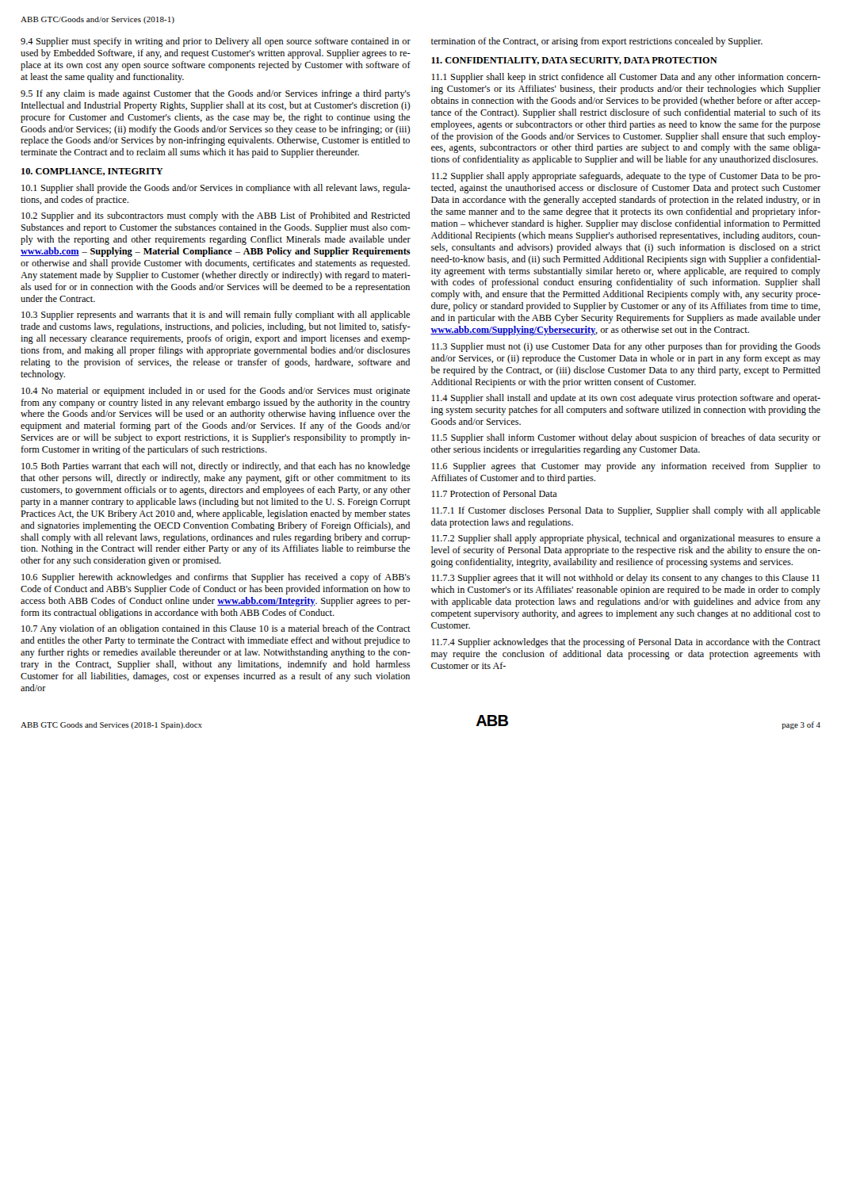ABB GTC/Goods and/or Services (2018-1)
9.4 Supplier must specify in writing and prior to Delivery all open source software contained in or used by Embedded Software, if any, and request Customer's written approval. Supplier agrees to replace at its own cost any open source software components rejected by Customer with software of at least the same quality and functionality.
9.5 If any claim is made against Customer that the Goods and/or Services infringe a third party's Intellectual and Industrial Property Rights, Supplier shall at its cost, but at Customer's discretion (i) procure for Customer and Customer's clients, as the case may be, the right to continue using the Goods and/or Services; (ii) modify the Goods and/or Services so they cease to be infringing; or (iii) replace the Goods and/or Services by non-infringing equivalents. Otherwise, Customer is entitled to terminate the Contract and to reclaim all sums which it has paid to Supplier thereunder.
10. Compliance, Integrity
10.1 Supplier shall provide the Goods and/or Services in compliance with all relevant laws, regulations, and codes of practice.
10.2 Supplier and its subcontractors must comply with the ABB List of Prohibited and Restricted Substances and report to Customer the substances contained in the Goods. Supplier must also comply with the reporting and other requirements regarding Conflict Minerals made available under www.abb.com – Supplying – Material Compliance – ABB Policy and Supplier Requirements or otherwise and shall provide Customer with documents, certificates and statements as requested. Any statement made by Supplier to Customer (whether directly or indirectly) with regard to materials used for or in connection with the Goods and/or Services will be deemed to be a representation under the Contract.
10.3 Supplier represents and warrants that it is and will remain fully compliant with all applicable trade and customs laws, regulations, instructions, and policies, including, but not limited to, satisfying all necessary clearance requirements, proofs of origin, export and import licenses and exemptions from, and making all proper filings with appropriate governmental bodies and/or disclosures relating to the provision of services, the release or transfer of goods, hardware, software and technology.
10.4 No material or equipment included in or used for the Goods and/or Services must originate from any company or country listed in any relevant embargo issued by the authority in the country where the Goods and/or Services will be used or an authority otherwise having influence over the equipment and material forming part of the Goods and/or Services. If any of the Goods and/or Services are or will be subject to export restrictions, it is Supplier's responsibility to promptly inform Customer in writing of the particulars of such restrictions.
10.5 Both Parties warrant that each will not, directly or indirectly, and that each has no knowledge that other persons will, directly or indirectly, make any payment, gift or other commitment to its customers, to government officials or to agents, directors and employees of each Party, or any other party in a manner contrary to applicable laws (including but not limited to the U. S. Foreign Corrupt Practices Act, the UK Bribery Act 2010 and, where applicable, legislation enacted by member states and signatories implementing the OECD Convention Combating Bribery of Foreign Officials), and shall comply with all relevant laws, regulations, ordinances and rules regarding bribery and corruption. Nothing in the Contract will render either Party or any of its Affiliates liable to reimburse the other for any such consideration given or promised.
10.6 Supplier herewith acknowledges and confirms that Supplier has received a copy of ABB's Code of Conduct and ABB's Supplier Code of Conduct or has been provided information on how to access both ABB Codes of Conduct online under www.abb.com/Integrity. Supplier agrees to perform its contractual obligations in accordance with both ABB Codes of Conduct.
10.7 Any violation of an obligation contained in this Clause 10 is a material breach of the Contract and entitles the other Party to terminate the Contract with immediate effect and without prejudice to any further rights or remedies available thereunder or at law. Notwithstanding anything to the contrary in the Contract, Supplier shall, without any limitations, indemnify and hold harmless Customer for all liabilities, damages, cost or expenses incurred as a result of any such violation and/or
termination of the Contract, or arising from export restrictions concealed by Supplier.
11. Confidentiality, Data Security, Data Protection
11.1 Supplier shall keep in strict confidence all Customer Data and any other information concerning Customer's or its Affiliates' business, their products and/or their technologies which Supplier obtains in connection with the Goods and/or Services to be provided (whether before or after acceptance of the Contract). Supplier shall restrict disclosure of such confidential material to such of its employees, agents or subcontractors or other third parties as need to know the same for the purpose of the provision of the Goods and/or Services to Customer. Supplier shall ensure that such employees, agents, subcontractors or other third parties are subject to and comply with the same obligations of confidentiality as applicable to Supplier and will be liable for any unauthorized disclosures.
11.2 Supplier shall apply appropriate safeguards, adequate to the type of Customer Data to be protected, against the unauthorised access or disclosure of Customer Data and protect such Customer Data in accordance with the generally accepted standards of protection in the related industry, or in the same manner and to the same degree that it protects its own confidential and proprietary information – whichever standard is higher. Supplier may disclose confidential information to Permitted Additional Recipients (which means Supplier's authorised representatives, including auditors, counsels, consultants and advisors) provided always that (i) such information is disclosed on a strict need-to-know basis, and (ii) such Permitted Additional Recipients sign with Supplier a confidentiality agreement with terms substantially similar hereto or, where applicable, are required to comply with codes of professional conduct ensuring confidentiality of such information. Supplier shall comply with, and ensure that the Permitted Additional Recipients comply with, any security procedure, policy or standard provided to Supplier by Customer or any of its Affiliates from time to time, and in particular with the ABB Cyber Security Requirements for Suppliers as made available under www.abb.com/Supplying/Cybersecurity, or as otherwise set out in the Contract.
11.3 Supplier must not (i) use Customer Data for any other purposes than for providing the Goods and/or Services, or (ii) reproduce the Customer Data in whole or in part in any form except as may be required by the Contract, or (iii) disclose Customer Data to any third party, except to Permitted Additional Recipients or with the prior written consent of Customer.
11.4 Supplier shall install and update at its own cost adequate virus protection software and operating system security patches for all computers and software utilized in connection with providing the Goods and/or Services.
11.5 Supplier shall inform Customer without delay about suspicion of breaches of data security or other serious incidents or irregularities regarding any Customer Data.
11.6 Supplier agrees that Customer may provide any information received from Supplier to Affiliates of Customer and to third parties.
11.7 Protection of Personal Data
11.7.1 If Customer discloses Personal Data to Supplier, Supplier shall comply with all applicable data protection laws and regulations.
11.7.2 Supplier shall apply appropriate physical, technical and organizational measures to ensure a level of security of Personal Data appropriate to the respective risk and the ability to ensure the ongoing confidentiality, integrity, availability and resilience of processing systems and services.
11.7.3 Supplier agrees that it will not withhold or delay its consent to any changes to this Clause 11 which in Customer's or its Affiliates' reasonable opinion are required to be made in order to comply with applicable data protection laws and regulations and/or with guidelines and advice from any competent supervisory authority, and agrees to implement any such changes at no additional cost to Customer.
11.7.4 Supplier acknowledges that the processing of Personal Data in accordance with the Contract may require the conclusion of additional data processing or data protection agreements with Customer or its Af-
ABB GTC Goods and Services (2018-1 Spain).docx
ABB
page 3 of 4